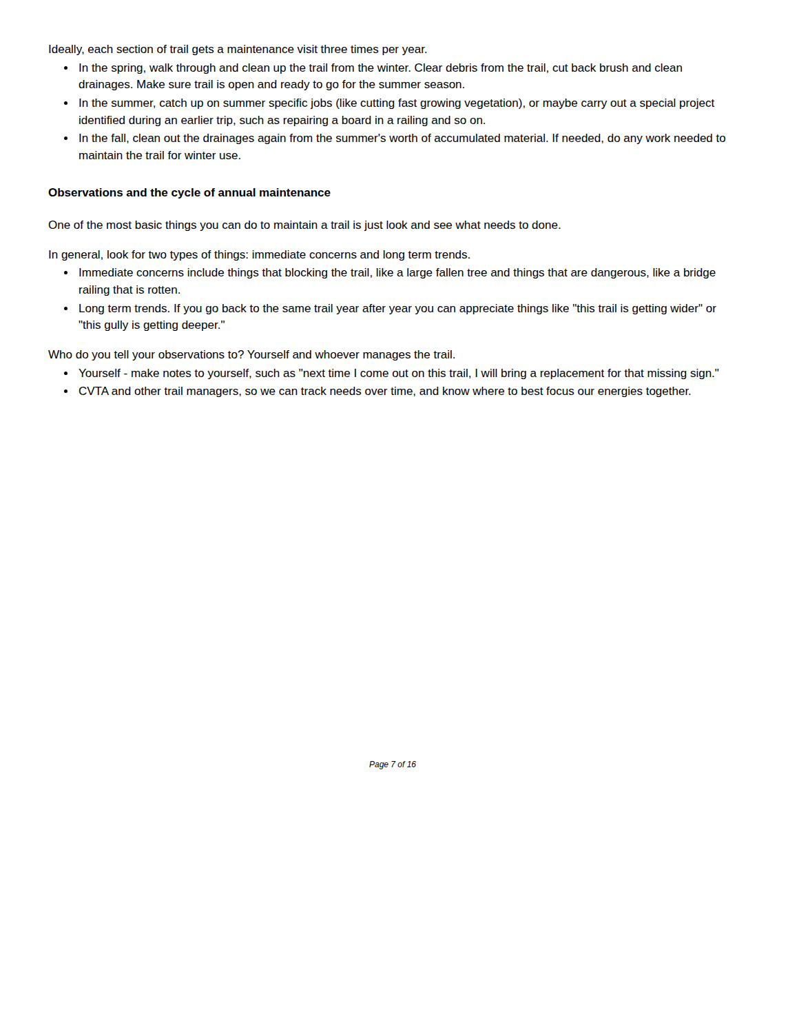Ideally, each section of trail gets a maintenance visit three times per year.
In the spring, walk through and clean up the trail from the winter. Clear debris from the trail, cut back brush and clean drainages. Make sure trail is open and ready to go for the summer season.
In the summer, catch up on summer specific jobs (like cutting fast growing vegetation), or maybe carry out a special project identified during an earlier trip, such as repairing a board in a railing and so on.
In the fall, clean out the drainages again from the summer's worth of accumulated material. If needed, do any work needed to maintain the trail for winter use.
Observations and the cycle of annual maintenance
One of the most basic things you can do to maintain a trail is just look and see what needs to done.
In general, look for two types of things: immediate concerns and long term trends.
Immediate concerns include things that blocking the trail, like a large fallen tree and things that are dangerous, like a bridge railing that is rotten.
Long term trends. If you go back to the same trail year after year you can appreciate things like "this trail is getting wider" or "this gully is getting deeper."
Who do you tell your observations to? Yourself and whoever manages the trail.
Yourself - make notes to yourself, such as "next time I come out on this trail, I will bring a replacement for that missing sign."
CVTA and other trail managers, so we can track needs over time, and know where to best focus our energies together.
Page 7 of 16